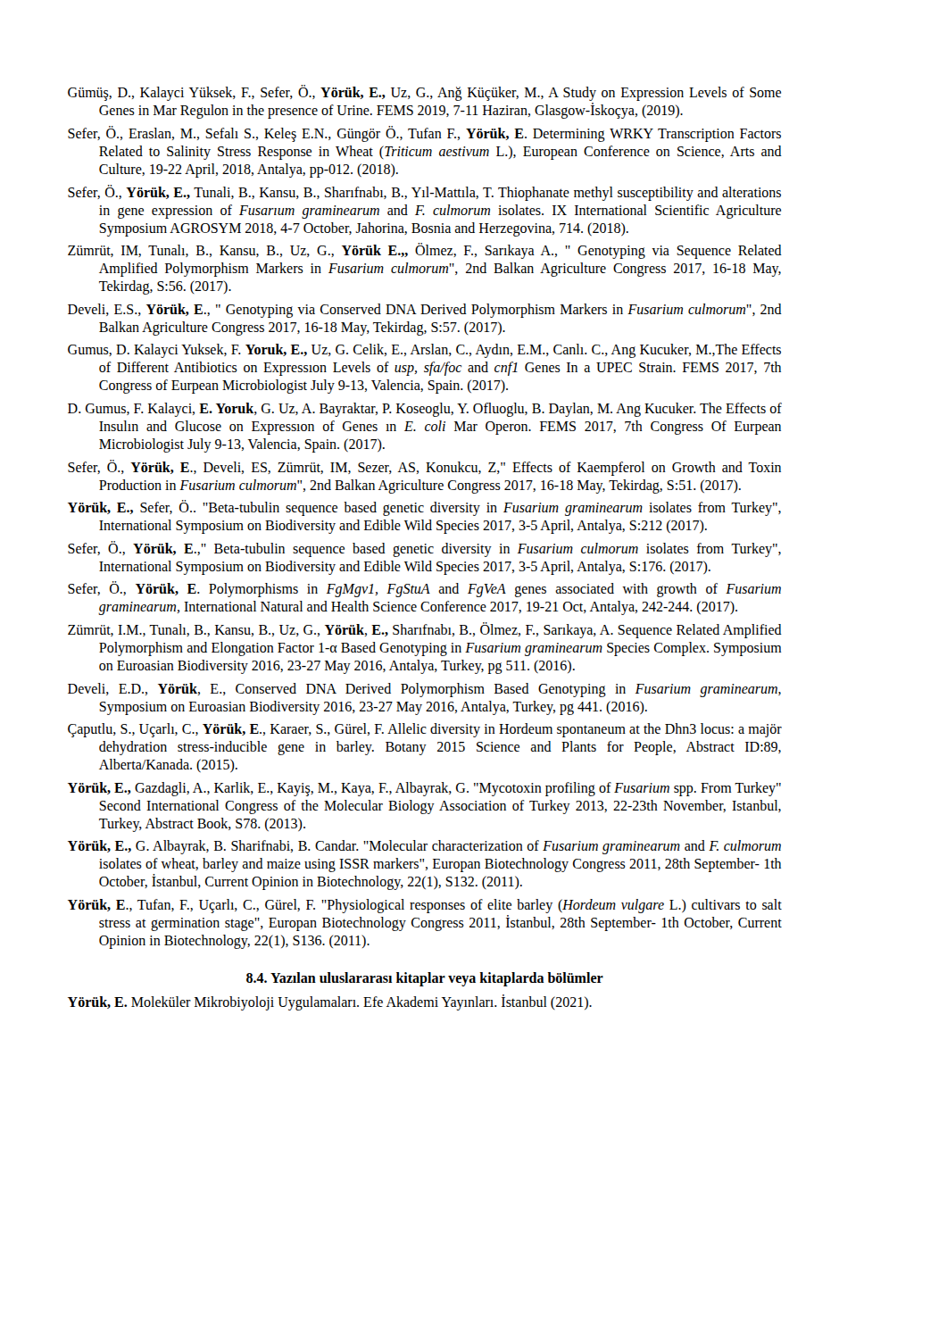Gümüş, D., Kalayci Yüksek, F., Sefer, Ö., Yörük, E., Uz, G., Anğ Küçüker, M., A Study on Expression Levels of Some Genes in Mar Regulon in the presence of Urine. FEMS 2019, 7-11 Haziran, Glasgow-İskoçya, (2019).
Sefer, Ö., Eraslan, M., Sefalı S., Keleş E.N., Güngör Ö., Tufan F., Yörük, E. Determining WRKY Transcription Factors Related to Salinity Stress Response in Wheat (Triticum aestivum L.), European Conference on Science, Arts and Culture, 19-22 April, 2018, Antalya, pp-012. (2018).
Sefer, Ö., Yörük, E., Tunali, B., Kansu, B., Sharıfnabı, B., Yıl-Mattıla, T. Thiophanate methyl susceptibility and alterations in gene expression of Fusarıum graminearum and F. culmorum isolates. IX International Scientific Agriculture Symposium AGROSYM 2018, 4-7 October, Jahorina, Bosnia and Herzegovina, 714. (2018).
Zümrüt, IM, Tunalı, B., Kansu, B., Uz, G., Yörük E.,, Ölmez, F., Sarıkaya A., " Genotyping via Sequence Related Amplified Polymorphism Markers in Fusarium culmorum", 2nd Balkan Agriculture Congress 2017, 16-18 May, Tekirdag, S:56. (2017).
Develi, E.S., Yörük, E., " Genotyping via Conserved DNA Derived Polymorphism Markers in Fusarium culmorum", 2nd Balkan Agriculture Congress 2017, 16-18 May, Tekirdag, S:57. (2017).
Gumus, D. Kalayci Yuksek, F. Yoruk, E., Uz, G. Celik, E., Arslan, C., Aydın, E.M., Canlı. C., Ang Kucuker, M.,The Effects of Different Antibiotics on Expressıon Levels of usp, sfa/foc and cnf1 Genes In a UPEC Strain. FEMS 2017, 7th Congress of Eurpean Microbiologist July 9-13, Valencia, Spain. (2017).
D. Gumus, F. Kalayci, E. Yoruk, G. Uz, A. Bayraktar, P. Koseoglu, Y. Ofluoglu, B. Daylan, M. Ang Kucuker. The Effects of Insulın and Glucose on Expressıon of Genes ın E. coli Mar Operon. FEMS 2017, 7th Congress Of Eurpean Microbiologist July 9-13, Valencia, Spain. (2017).
Sefer, Ö., Yörük, E., Develi, ES, Zümrüt, IM, Sezer, AS, Konukcu, Z," Effects of Kaempferol on Growth and Toxin Production in Fusarium culmorum", 2nd Balkan Agriculture Congress 2017, 16-18 May, Tekirdag, S:51. (2017).
Yörük, E., Sefer, Ö.. "Beta-tubulin sequence based genetic diversity in Fusarium graminearum isolates from Turkey", International Symposium on Biodiversity and Edible Wild Species 2017, 3-5 April, Antalya, S:212 (2017).
Sefer, Ö., Yörük, E.," Beta-tubulin sequence based genetic diversity in Fusarium culmorum isolates from Turkey", International Symposium on Biodiversity and Edible Wild Species 2017, 3-5 April, Antalya, S:176. (2017).
Sefer, Ö., Yörük, E. Polymorphisms in FgMgv1, FgStuA and FgVeA genes associated with growth of Fusarium graminearum, International Natural and Health Science Conference 2017, 19-21 Oct, Antalya, 242-244. (2017).
Zümrüt, I.M., Tunalı, B., Kansu, B., Uz, G., Yörük, E., Sharıfnabı, B., Ölmez, F., Sarıkaya, A. Sequence Related Amplified Polymorphism and Elongation Factor 1-α Based Genotyping in Fusarium graminearum Species Complex. Symposium on Euroasian Biodiversity 2016, 23-27 May 2016, Antalya, Turkey, pg 511. (2016).
Develi, E.D., Yörük, E., Conserved DNA Derived Polymorphism Based Genotyping in Fusarium graminearum, Symposium on Euroasian Biodiversity 2016, 23-27 May 2016, Antalya, Turkey, pg 441. (2016).
Çaputlu, S., Uçarlı, C., Yörük, E., Karaer, S., Gürel, F. Allelic diversity in Hordeum spontaneum at the Dhn3 locus: a majör dehydration stress-inducible gene in barley. Botany 2015 Science and Plants for People, Abstract ID:89, Alberta/Kanada. (2015).
Yörük, E., Gazdagli, A., Karlik, E., Kayiş, M., Kaya, F., Albayrak, G. "Mycotoxin profiling of Fusarium spp. From Turkey" Second International Congress of the Molecular Biology Association of Turkey 2013, 22-23th November, Istanbul, Turkey, Abstract Book, S78. (2013).
Yörük, E., G. Albayrak, B. Sharifnabi, B. Candar. "Molecular characterization of Fusarium graminearum and F. culmorum isolates of wheat, barley and maize using ISSR markers", Europan Biotechnology Congress 2011, 28th September- 1th October, İstanbul, Current Opinion in Biotechnology, 22(1), S132. (2011).
Yörük, E., Tufan, F., Uçarlı, C., Gürel, F. "Physiological responses of elite barley (Hordeum vulgare L.) cultivars to salt stress at germination stage", Europan Biotechnology Congress 2011, İstanbul, 28th September- 1th October, Current Opinion in Biotechnology, 22(1), S136. (2011).
8.4. Yazılan uluslararası kitaplar veya kitaplarda bölümler
Yörük, E. Moleküler Mikrobiyoloji Uygulamaları. Efe Akademi Yayınları. İstanbul (2021).